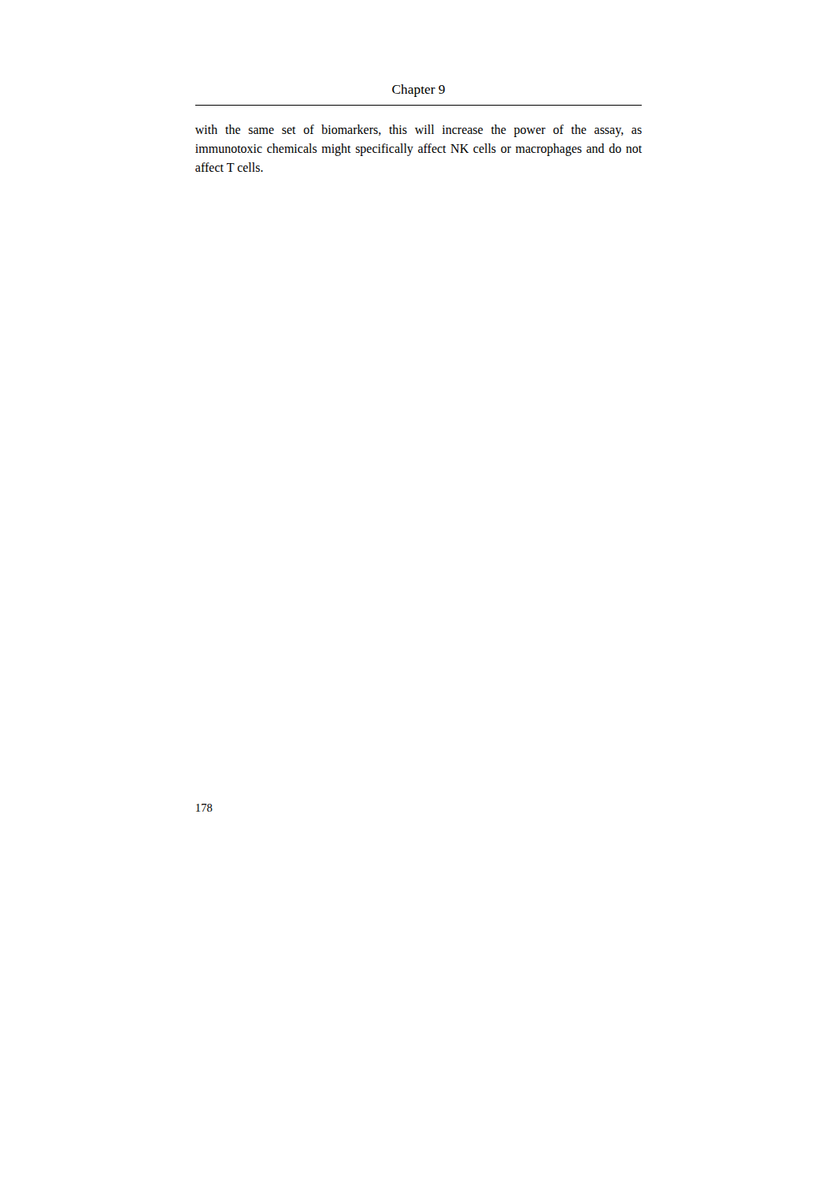Chapter 9
with the same set of biomarkers, this will increase the power of the assay, as immunotoxic chemicals might specifically affect NK cells or macrophages and do not affect T cells.
178